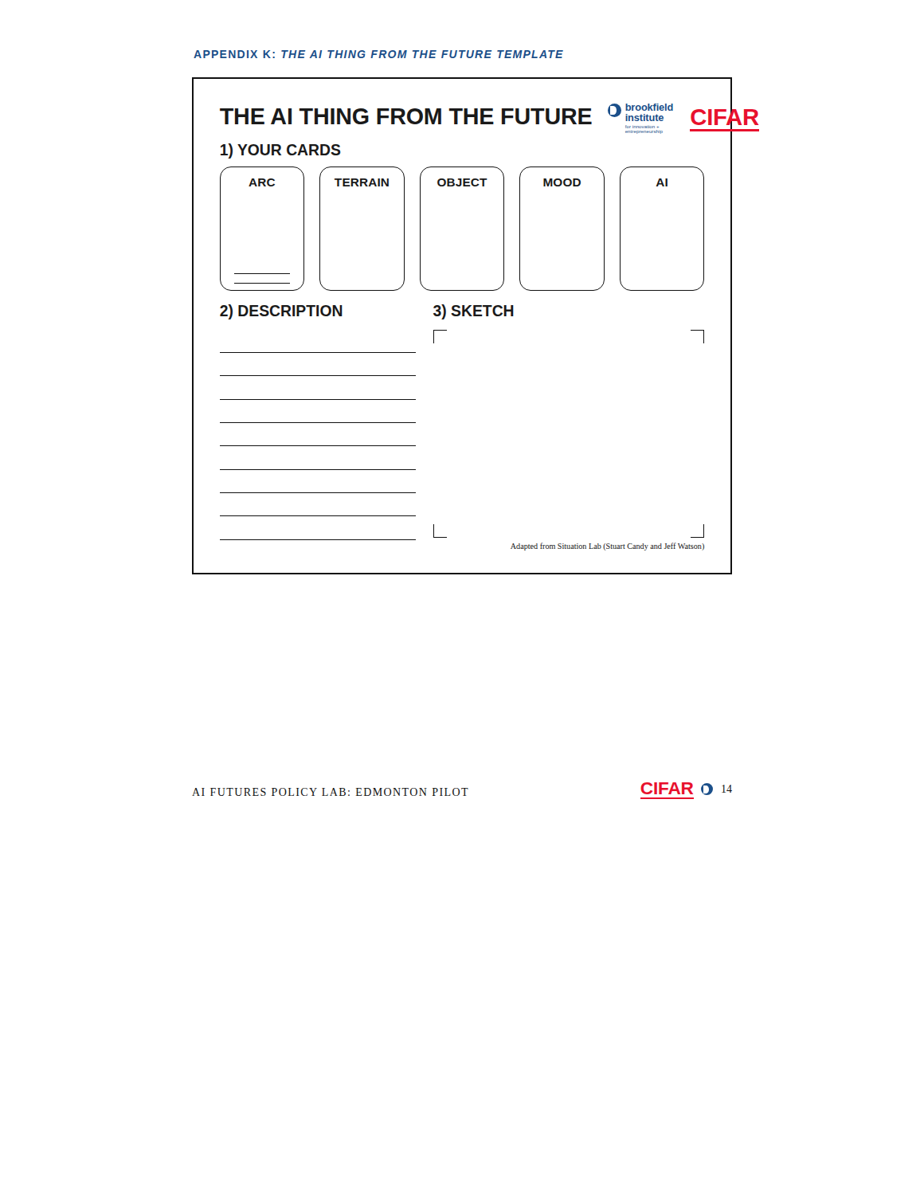APPENDIX K: THE AI THING FROM THE FUTURE TEMPLATE
THE AI THING FROM THE FUTURE
brookfield institute for innovation + entrepreneurship
CIFAR
1) YOUR CARDS
ARC
TERRAIN
OBJECT
MOOD
AI
2) DESCRIPTION
3) SKETCH
Adapted from Situation Lab (Stuart Candy and Jeff Watson)
AI FUTURES POLICY LAB: EDMONTON PILOT
CIFAR 14